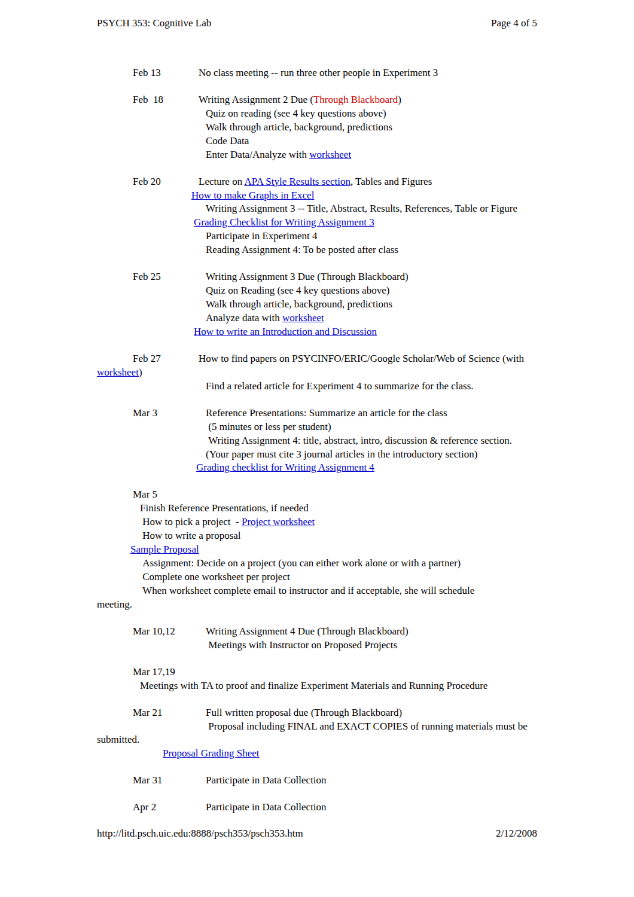PSYCH 353: Cognitive Lab
Page 4 of 5
Feb 13 No class meeting -- run three other people in Experiment 3
Feb 18 Writing Assignment 2 Due (Through Blackboard) Quiz on reading (see 4 key questions above) Walk through article, background, predictions Code Data Enter Data/Analyze with worksheet
Feb 20 Lecture on APA Style Results section, Tables and Figures How to make Graphs in Excel Writing Assignment 3 -- Title, Abstract, Results, References, Table or Figure Grading Checklist for Writing Assignment 3 Participate in Experiment 4 Reading Assignment 4: To be posted after class
Feb 25 Writing Assignment 3 Due (Through Blackboard) Quiz on Reading (see 4 key questions above) Walk through article, background, predictions Analyze data with worksheet How to write an Introduction and Discussion
Feb 27 How to find papers on PSYCINFO/ERIC/Google Scholar/Web of Science (with worksheet) Find a related article for Experiment 4 to summarize for the class.
Mar 3 Reference Presentations: Summarize an article for the class (5 minutes or less per student) Writing Assignment 4: title, abstract, intro, discussion & reference section. (Your paper must cite 3 journal articles in the introductory section) Grading checklist for Writing Assignment 4
Mar 5 Finish Reference Presentations, if needed How to pick a project - Project worksheet How to write a proposal Sample Proposal Assignment: Decide on a project (you can either work alone or with a partner) Complete one worksheet per project When worksheet complete email to instructor and if acceptable, she will schedule meeting.
Mar 10,12 Writing Assignment 4 Due (Through Blackboard) Meetings with Instructor on Proposed Projects
Mar 17,19 Meetings with TA to proof and finalize Experiment Materials and Running Procedure
Mar 21 Full written proposal due (Through Blackboard) Proposal including FINAL and EXACT COPIES of running materials must be submitted. Proposal Grading Sheet
Mar 31 Participate in Data Collection
Apr 2 Participate in Data Collection
http://litd.psch.uic.edu:8888/psch353/psch353.htm
2/12/2008